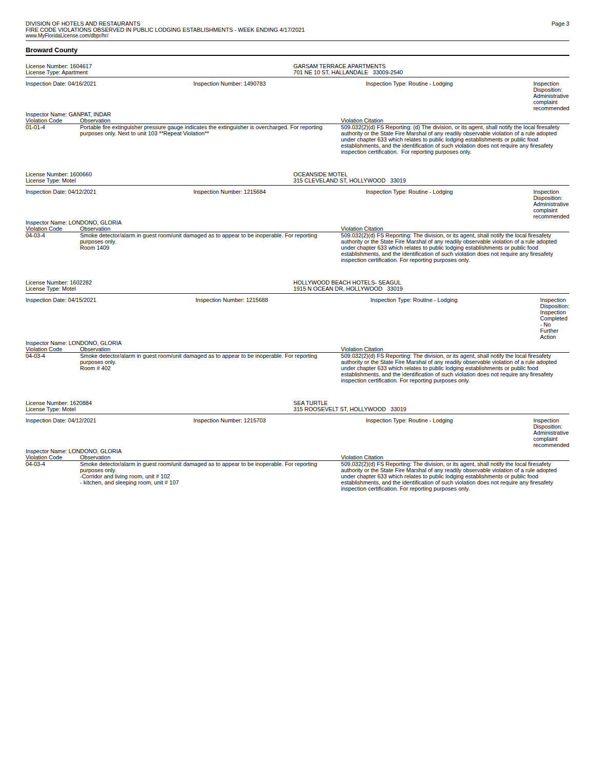Page 3
DIVISION OF HOTELS AND RESTAURANTS
FIRE CODE VIOLATIONS OBSERVED IN PUBLIC LODGING ESTABLISHMENTS - WEEK ENDING 4/17/2021
www.MyFloridaLicense.com/dbpr/hr/
Broward County
| License Number: 1604617 | GARSAM TERRACE APARTMENTS |
| License Type: Apartment | 701 NE 10 ST, HALLANDALE 33009-2540 |
| Inspection Date: 04/16/2021 | Inspection Number: 1490783 | Inspection Type: Routine - Lodging | Inspection Disposition: Administrative complaint recommended |
| Inspector Name: GANPAT, INDAR | |
| Violation Code | Observation | Violation Citation |
| 01-01-4 | Portable fire extinguisher pressure gauge indicates the extinguisher is overcharged. For reporting purposes only. Next to unit 103 **Repeat Violation** | 509.032(2)(d) FS Reporting: (d) The division, or its agent, shall notify the local firesafety authority or the State Fire Marshal of any readily observable violation of a rule adopted under chapter 633 which relates to public lodging establishments or public food establishments, and the identification of such violation does not require any firesafety inspection certification. For reporting purposes only. |
| License Number: 1600660 | OCEANSIDE MOTEL |
| License Type: Motel | 315 CLEVELAND ST, HOLLYWOOD 33019 |
| Inspection Date: 04/12/2021 | Inspection Number: 1215684 | Inspection Type: Routine - Lodging | Inspection Disposition: Administrative complaint recommended |
| Inspector Name: LONDONO, GLORIA | |
| Violation Code | Observation | Violation Citation |
| 04-03-4 | Smoke detector/alarm in guest room/unit damaged as to appear to be inoperable. For reporting purposes only. Room 1409 | 509.032(2)(d) FS Reporting: The division, or its agent, shall notify the local firesafety authority or the State Fire Marshal of any readily observable violation of a rule adopted under chapter 633 which relates to public lodging establishments or public food establishments, and the identification of such violation does not require any firesafety inspection certification. For reporting purposes only. |
| License Number: 1602282 | HOLLYWOOD BEACH HOTELS- SEAGUL |
| License Type: Motel | 1915 N OCEAN DR, HOLLYWOOD 33019 |
| Inspection Date: 04/15/2021 | Inspection Number: 1215688 | Inspection Type: Routine - Lodging | Inspection Disposition: Inspection Completed - No Further Action |
| Inspector Name: LONDONO, GLORIA | |
| Violation Code | Observation | Violation Citation |
| 04-03-4 | Smoke detector/alarm in guest room/unit damaged as to appear to be inoperable. For reporting purposes only. Room # 402 | 509.032(2)(d) FS Reporting: The division, or its agent, shall notify the local firesafety authority or the State Fire Marshal of any readily observable violation of a rule adopted under chapter 633 which relates to public lodging establishments or public food establishments, and the identification of such violation does not require any firesafety inspection certification. For reporting purposes only. |
| License Number: 1620884 | SEA TURTLE |
| License Type: Motel | 315 ROOSEVELT ST, HOLLYWOOD 33019 |
| Inspection Date: 04/12/2021 | Inspection Number: 1215703 | Inspection Type: Routine - Lodging | Inspection Disposition: Administrative complaint recommended |
| Inspector Name: LONDONO, GLORIA | |
| Violation Code | Observation | Violation Citation |
| 04-03-4 | Smoke detector/alarm in guest room/unit damaged as to appear to be inoperable. For reporting purposes only. -Corridor and living room, unit # 102 - kitchen, and sleeping room, unit # 107 | 509.032(2)(d) FS Reporting: The division, or its agent, shall notify the local firesafety authority or the State Fire Marshal of any readily observable violation of a rule adopted under chapter 633 which relates to public lodging establishments or public food establishments, and the identification of such violation does not require any firesafety inspection certification. For reporting purposes only. |